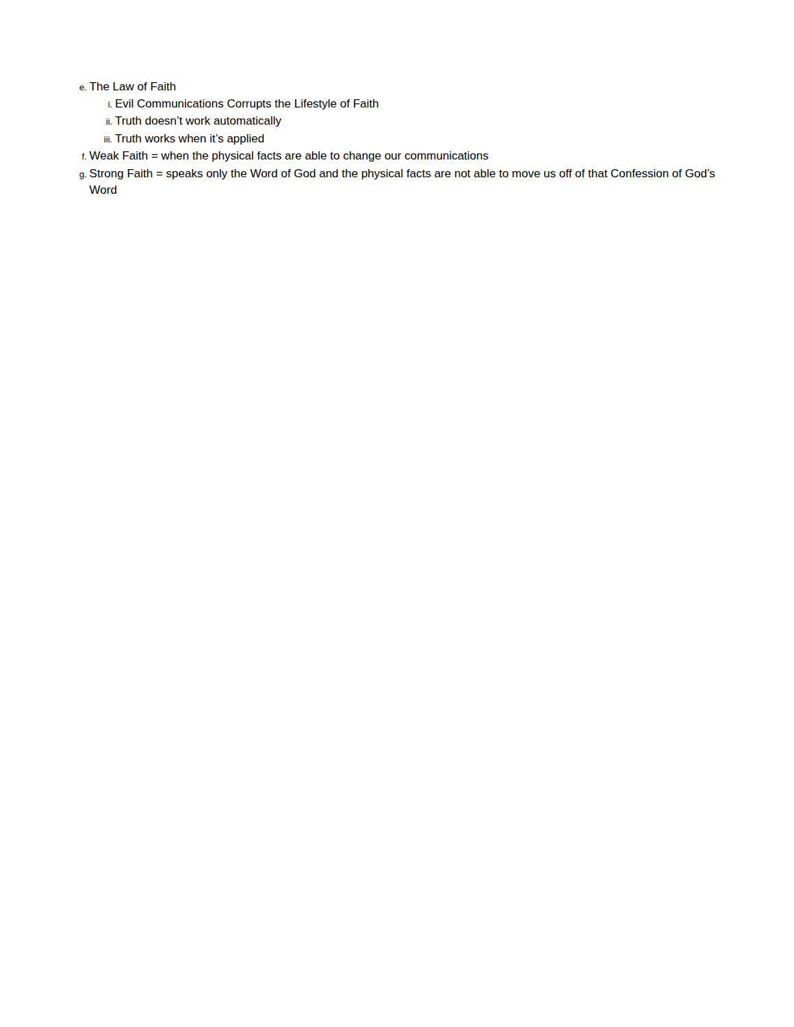The Law of Faith
Evil Communications Corrupts the Lifestyle of Faith
Truth doesn’t work automatically
Truth works when it’s applied
Weak Faith = when the physical facts are able to change our communications
Strong Faith = speaks only the Word of God and the physical facts are not able to move us off of that Confession of God’s Word